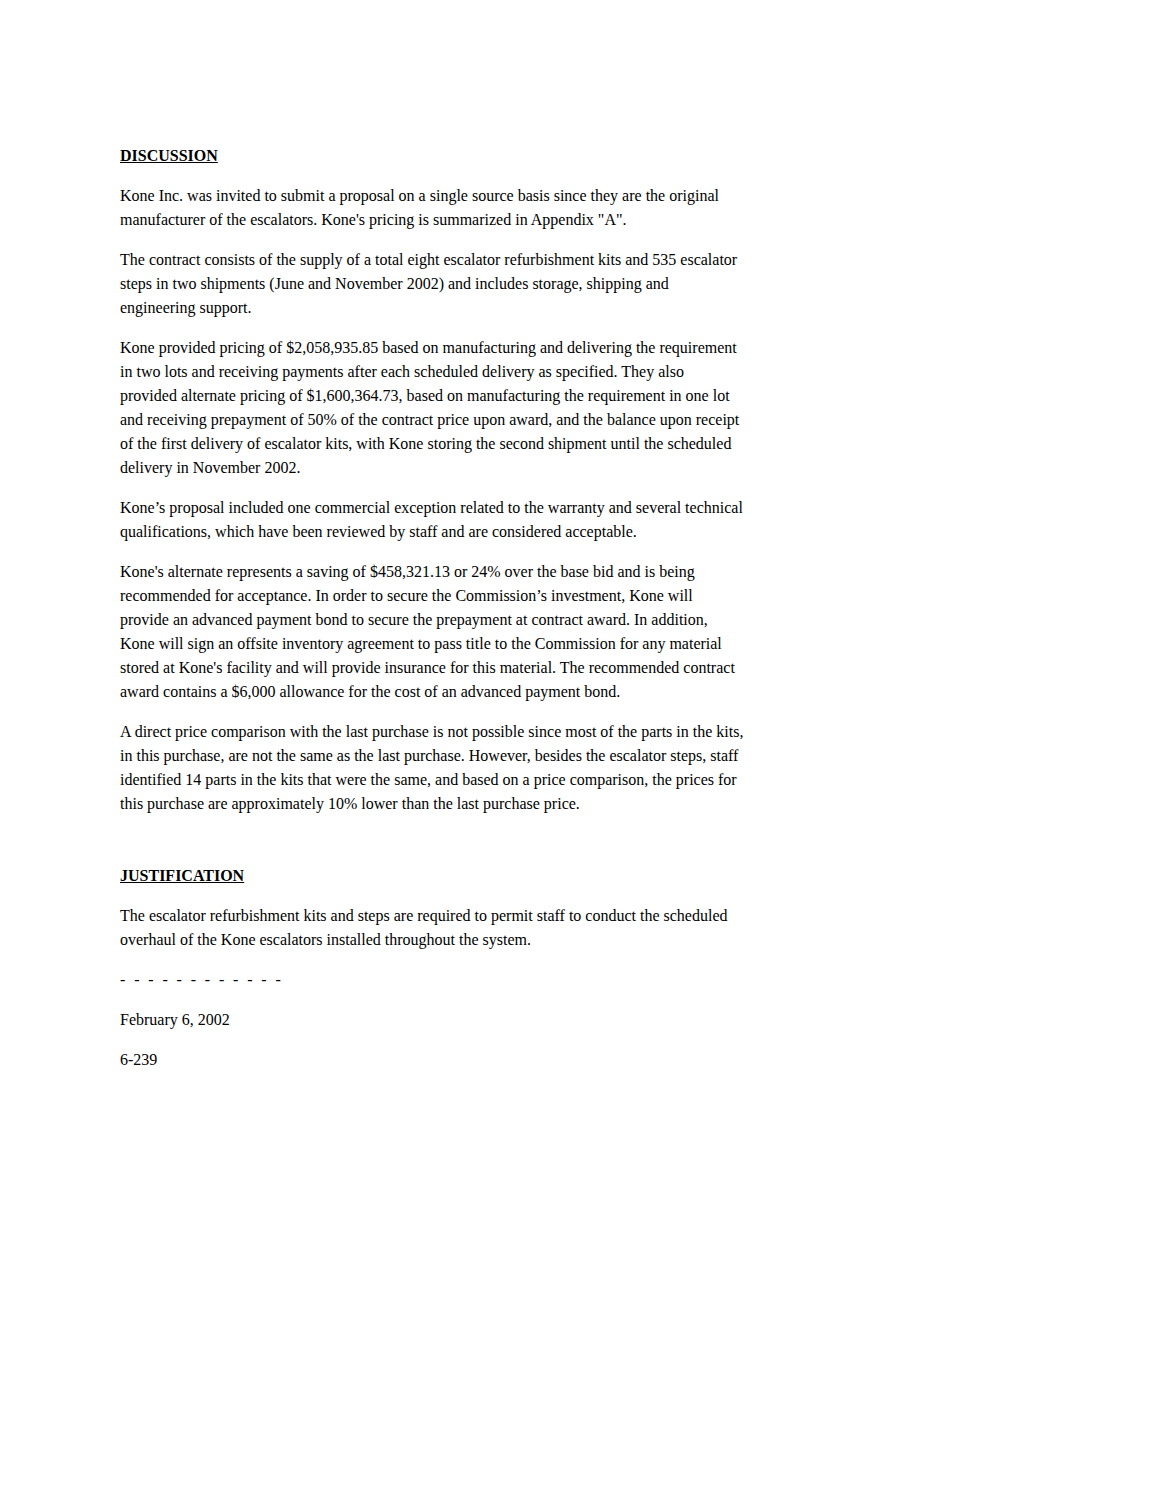DISCUSSION
Kone Inc. was invited to submit a proposal on a single source basis since they are the original manufacturer of the escalators. Kone's pricing is summarized in Appendix "A".
The contract consists of the supply of a total eight escalator refurbishment kits and 535 escalator steps in two shipments (June and November 2002) and includes storage, shipping and engineering support.
Kone provided pricing of $2,058,935.85 based on manufacturing and delivering the requirement in two lots and receiving payments after each scheduled delivery as specified. They also provided alternate pricing of $1,600,364.73, based on manufacturing the requirement in one lot and receiving prepayment of 50% of the contract price upon award, and the balance upon receipt of the first delivery of escalator kits, with Kone storing the second shipment until the scheduled delivery in November 2002.
Kone’s proposal included one commercial exception related to the warranty and several technical qualifications, which have been reviewed by staff and are considered acceptable.
Kone's alternate represents a saving of $458,321.13 or 24% over the base bid and is being recommended for acceptance. In order to secure the Commission’s investment, Kone will provide an advanced payment bond to secure the prepayment at contract award. In addition, Kone will sign an offsite inventory agreement to pass title to the Commission for any material stored at Kone's facility and will provide insurance for this material. The recommended contract award contains a $6,000 allowance for the cost of an advanced payment bond.
A direct price comparison with the last purchase is not possible since most of the parts in the kits, in this purchase, are not the same as the last purchase. However, besides the escalator steps, staff identified 14 parts in the kits that were the same, and based on a price comparison, the prices for this purchase are approximately 10% lower than the last purchase price.
JUSTIFICATION
The escalator refurbishment kits and steps are required to permit staff to conduct the scheduled overhaul of the Kone escalators installed throughout the system.
- - - - - - - - - - - -
February 6, 2002
6-239